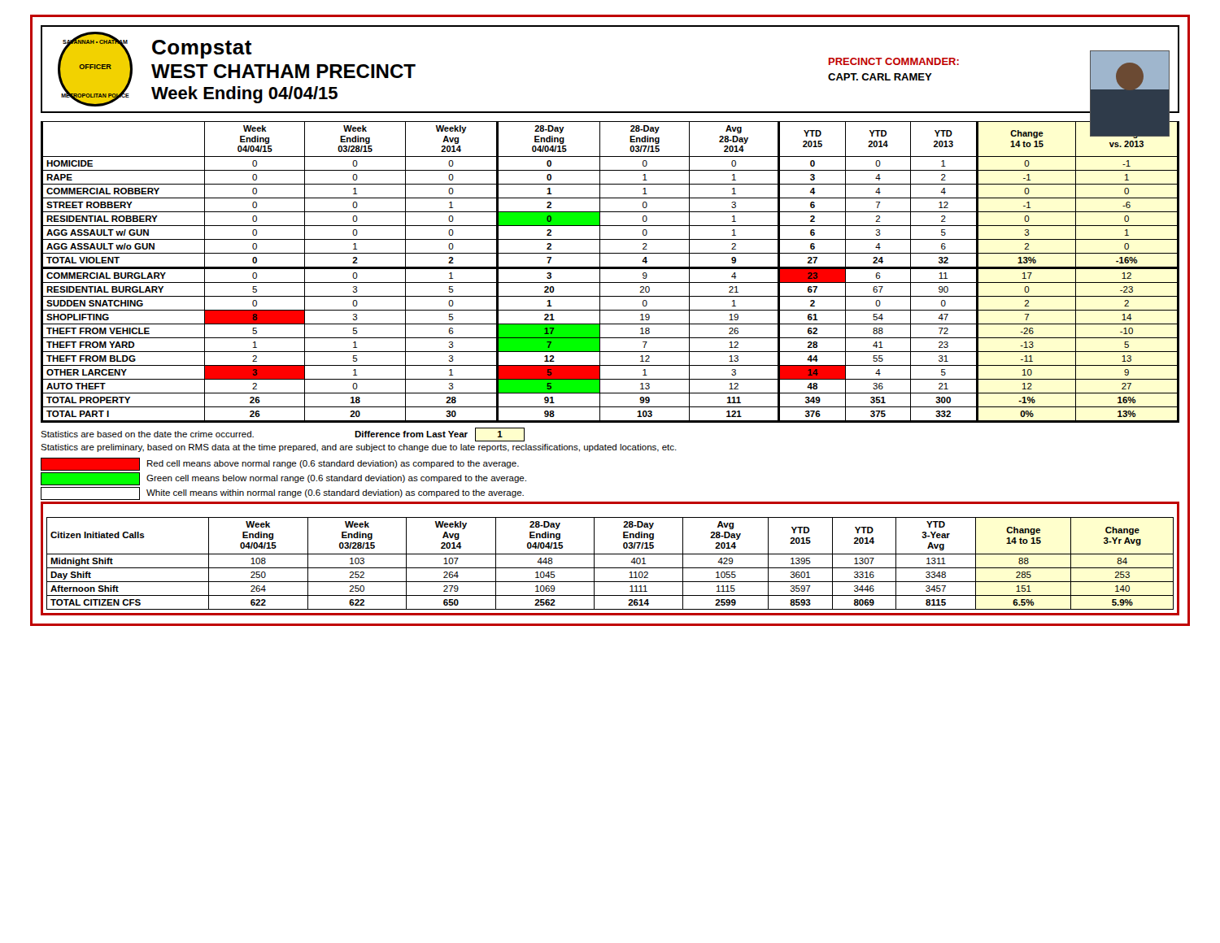SAVANNAH • CHATHAM OFFICER METROPOLITAN POLICE
Compstat
WEST CHATHAM PRECINCT
Week Ending 04/04/15
PRECINCT COMMANDER:
CAPT. CARL RAMEY
| | Week Ending 04/04/15 | Week Ending 03/28/15 | Weekly Avg 2014 | 28-Day Ending 04/04/15 | 28-Day Ending 03/7/15 | Avg 28-Day 2014 | YTD 2015 | YTD 2014 | YTD 2013 | Change 14 to 15 | Change vs. 2013 |
| --- | --- | --- | --- | --- | --- | --- | --- | --- | --- | --- | --- |
| HOMICIDE | 0 | 0 | 0 | 0 | 0 | 0 | 0 | 0 | 1 | 0 | -1 |
| RAPE | 0 | 0 | 0 | 0 | 1 | 1 | 3 | 4 | 2 | -1 | 1 |
| COMMERCIAL ROBBERY | 0 | 1 | 0 | 1 | 1 | 1 | 4 | 4 | 4 | 0 | 0 |
| STREET ROBBERY | 0 | 0 | 1 | 2 | 0 | 3 | 6 | 7 | 12 | -1 | -6 |
| RESIDENTIAL ROBBERY | 0 | 0 | 0 | 0 | 0 | 1 | 2 | 2 | 2 | 0 | 0 |
| AGG ASSAULT w/ GUN | 0 | 0 | 0 | 2 | 0 | 1 | 6 | 3 | 5 | 3 | 1 |
| AGG ASSAULT w/o GUN | 0 | 1 | 0 | 2 | 2 | 2 | 6 | 4 | 6 | 2 | 0 |
| TOTAL VIOLENT | 0 | 2 | 2 | 7 | 4 | 9 | 27 | 24 | 32 | 13% | -16% |
| COMMERCIAL BURGLARY | 0 | 0 | 1 | 3 | 9 | 4 | 23 | 6 | 11 | 17 | 12 |
| RESIDENTIAL BURGLARY | 5 | 3 | 5 | 20 | 20 | 21 | 67 | 67 | 90 | 0 | -23 |
| SUDDEN SNATCHING | 0 | 0 | 0 | 1 | 0 | 1 | 2 | 0 | 0 | 2 | 2 |
| SHOPLIFTING | 8 | 3 | 5 | 21 | 19 | 19 | 61 | 54 | 47 | 7 | 14 |
| THEFT FROM VEHICLE | 5 | 5 | 6 | 17 | 18 | 26 | 62 | 88 | 72 | -26 | -10 |
| THEFT FROM YARD | 1 | 1 | 3 | 7 | 7 | 12 | 28 | 41 | 23 | -13 | 5 |
| THEFT FROM BLDG | 2 | 5 | 3 | 12 | 12 | 13 | 44 | 55 | 31 | -11 | 13 |
| OTHER LARCENY | 3 | 1 | 1 | 5 | 1 | 3 | 14 | 4 | 5 | 10 | 9 |
| AUTO THEFT | 2 | 0 | 3 | 5 | 13 | 12 | 48 | 36 | 21 | 12 | 27 |
| TOTAL PROPERTY | 26 | 18 | 28 | 91 | 99 | 111 | 349 | 351 | 300 | -1% | 16% |
| TOTAL PART I | 26 | 20 | 30 | 98 | 103 | 121 | 376 | 375 | 332 | 0% | 13% |
Statistics are based on the date the crime occurred. Difference from Last Year 1
Statistics are preliminary, based on RMS data at the time prepared, and are subject to change due to late reports, reclassifications, updated locations, etc.
Red cell means above normal range (0.6 standard deviation) as compared to the average.
Green cell means below normal range (0.6 standard deviation) as compared to the average.
White cell means within normal range (0.6 standard deviation) as compared to the average.
| Citizen Initiated Calls | Week Ending 04/04/15 | Week Ending 03/28/15 | Weekly Avg 2014 | 28-Day Ending 04/04/15 | 28-Day Ending 03/7/15 | Avg 28-Day 2014 | YTD 2015 | YTD 2014 | YTD 3-Year Avg | Change 14 to 15 | Change 3-Yr Avg |
| --- | --- | --- | --- | --- | --- | --- | --- | --- | --- | --- | --- |
| Midnight Shift | 108 | 103 | 107 | 448 | 401 | 429 | 1395 | 1307 | 1311 | 88 | 84 |
| Day Shift | 250 | 252 | 264 | 1045 | 1102 | 1055 | 3601 | 3316 | 3348 | 285 | 253 |
| Afternoon Shift | 264 | 250 | 279 | 1069 | 1111 | 1115 | 3597 | 3446 | 3457 | 151 | 140 |
| TOTAL CITIZEN CFS | 622 | 622 | 650 | 2562 | 2614 | 2599 | 8593 | 8069 | 8115 | 6.5% | 5.9% |